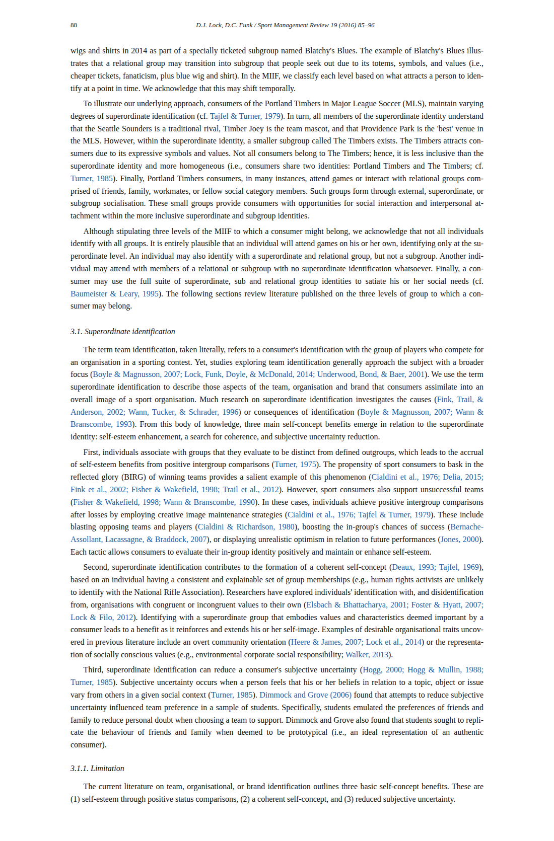88 D.J. Lock, D.C. Funk / Sport Management Review 19 (2016) 85–96
wigs and shirts in 2014 as part of a specially ticketed subgroup named Blatchy's Blues. The example of Blatchy's Blues illustrates that a relational group may transition into subgroup that people seek out due to its totems, symbols, and values (i.e., cheaper tickets, fanaticism, plus blue wig and shirt). In the MIIF, we classify each level based on what attracts a person to identify at a point in time. We acknowledge that this may shift temporally.
To illustrate our underlying approach, consumers of the Portland Timbers in Major League Soccer (MLS), maintain varying degrees of superordinate identification (cf. Tajfel & Turner, 1979). In turn, all members of the superordinate identity understand that the Seattle Sounders is a traditional rival, Timber Joey is the team mascot, and that Providence Park is the 'best' venue in the MLS. However, within the superordinate identity, a smaller subgroup called The Timbers exists. The Timbers attracts consumers due to its expressive symbols and values. Not all consumers belong to The Timbers; hence, it is less inclusive than the superordinate identity and more homogeneous (i.e., consumers share two identities: Portland Timbers and The Timbers; cf. Turner, 1985). Finally, Portland Timbers consumers, in many instances, attend games or interact with relational groups comprised of friends, family, workmates, or fellow social category members. Such groups form through external, superordinate, or subgroup socialisation. These small groups provide consumers with opportunities for social interaction and interpersonal attachment within the more inclusive superordinate and subgroup identities.
Although stipulating three levels of the MIIF to which a consumer might belong, we acknowledge that not all individuals identify with all groups. It is entirely plausible that an individual will attend games on his or her own, identifying only at the superordinate level. An individual may also identify with a superordinate and relational group, but not a subgroup. Another individual may attend with members of a relational or subgroup with no superordinate identification whatsoever. Finally, a consumer may use the full suite of superordinate, sub and relational group identities to satiate his or her social needs (cf. Baumeister & Leary, 1995). The following sections review literature published on the three levels of group to which a consumer may belong.
3.1. Superordinate identification
The term team identification, taken literally, refers to a consumer's identification with the group of players who compete for an organisation in a sporting contest. Yet, studies exploring team identification generally approach the subject with a broader focus (Boyle & Magnusson, 2007; Lock, Funk, Doyle, & McDonald, 2014; Underwood, Bond, & Baer, 2001). We use the term superordinate identification to describe those aspects of the team, organisation and brand that consumers assimilate into an overall image of a sport organisation. Much research on superordinate identification investigates the causes (Fink, Trail, & Anderson, 2002; Wann, Tucker, & Schrader, 1996) or consequences of identification (Boyle & Magnusson, 2007; Wann & Branscombe, 1993). From this body of knowledge, three main self-concept benefits emerge in relation to the superordinate identity: self-esteem enhancement, a search for coherence, and subjective uncertainty reduction.
First, individuals associate with groups that they evaluate to be distinct from defined outgroups, which leads to the accrual of self-esteem benefits from positive intergroup comparisons (Turner, 1975). The propensity of sport consumers to bask in the reflected glory (BIRG) of winning teams provides a salient example of this phenomenon (Cialdini et al., 1976; Delia, 2015; Fink et al., 2002; Fisher & Wakefield, 1998; Trail et al., 2012). However, sport consumers also support unsuccessful teams (Fisher & Wakefield, 1998; Wann & Branscombe, 1990). In these cases, individuals achieve positive intergroup comparisons after losses by employing creative image maintenance strategies (Cialdini et al., 1976; Tajfel & Turner, 1979). These include blasting opposing teams and players (Cialdini & Richardson, 1980), boosting the in-group's chances of success (Bernache-Assollant, Lacassagne, & Braddock, 2007), or displaying unrealistic optimism in relation to future performances (Jones, 2000). Each tactic allows consumers to evaluate their in-group identity positively and maintain or enhance self-esteem.
Second, superordinate identification contributes to the formation of a coherent self-concept (Deaux, 1993; Tajfel, 1969), based on an individual having a consistent and explainable set of group memberships (e.g., human rights activists are unlikely to identify with the National Rifle Association). Researchers have explored individuals' identification with, and disidentification from, organisations with congruent or incongruent values to their own (Elsbach & Bhattacharya, 2001; Foster & Hyatt, 2007; Lock & Filo, 2012). Identifying with a superordinate group that embodies values and characteristics deemed important by a consumer leads to a benefit as it reinforces and extends his or her self-image. Examples of desirable organisational traits uncovered in previous literature include an overt community orientation (Heere & James, 2007; Lock et al., 2014) or the representation of socially conscious values (e.g., environmental corporate social responsibility; Walker, 2013).
Third, superordinate identification can reduce a consumer's subjective uncertainty (Hogg, 2000; Hogg & Mullin, 1988; Turner, 1985). Subjective uncertainty occurs when a person feels that his or her beliefs in relation to a topic, object or issue vary from others in a given social context (Turner, 1985). Dimmock and Grove (2006) found that attempts to reduce subjective uncertainty influenced team preference in a sample of students. Specifically, students emulated the preferences of friends and family to reduce personal doubt when choosing a team to support. Dimmock and Grove also found that students sought to replicate the behaviour of friends and family when deemed to be prototypical (i.e., an ideal representation of an authentic consumer).
3.1.1. Limitation
The current literature on team, organisational, or brand identification outlines three basic self-concept benefits. These are (1) self-esteem through positive status comparisons, (2) a coherent self-concept, and (3) reduced subjective uncertainty.